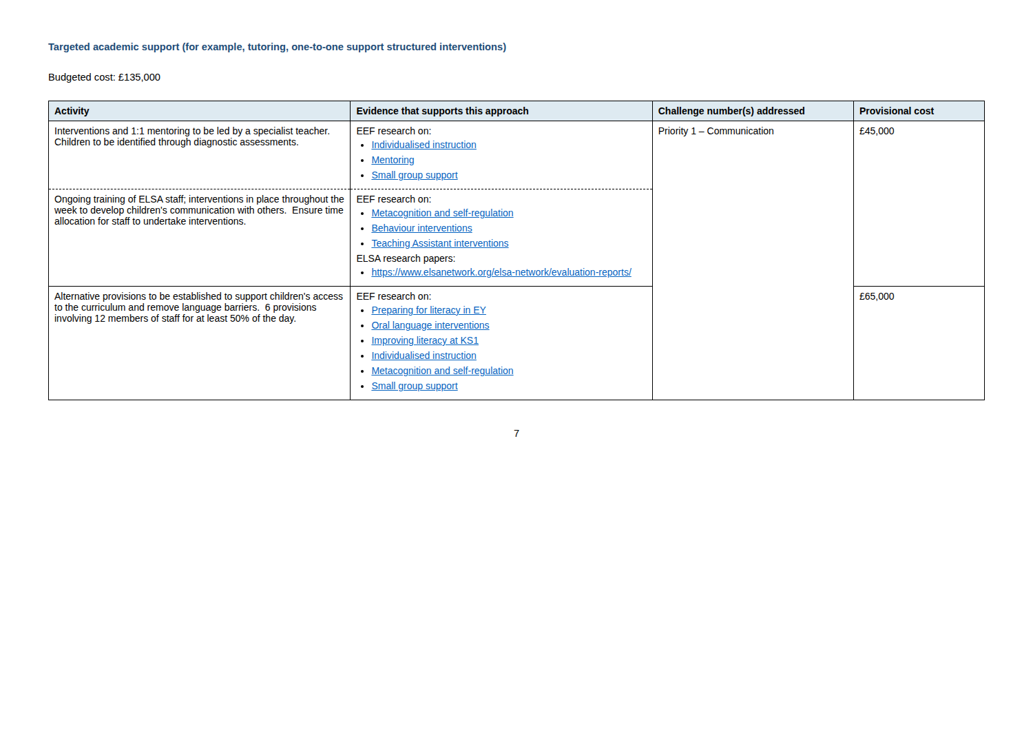Targeted academic support (for example, tutoring, one-to-one support structured interventions)
Budgeted cost: £135,000
| Activity | Evidence that supports this approach | Challenge number(s) addressed | Provisional cost |
| --- | --- | --- | --- |
| Interventions and 1:1 mentoring to be led by a specialist teacher. Children to be identified through diagnostic assessments. | EEF research on: Individualised instruction Mentoring Small group support | Priority 1 – Communication | £45,000 |
| Ongoing training of ELSA staff; interventions in place throughout the week to develop children's communication with others. Ensure time allocation for staff to undertake interventions. | EEF research on: Metacognition and self-regulation Behaviour interventions Teaching Assistant interventions ELSA research papers: https://www.elsanetwork.org/elsa-network/evaluation-reports/ |
| Alternative provisions to be established to support children's access to the curriculum and remove language barriers. 6 provisions involving 12 members of staff for at least 50% of the day. | EEF research on: Preparing for literacy in EY Oral language interventions Improving literacy at KS1 Individualised instruction Metacognition and self-regulation Small group support | £65,000 |
7